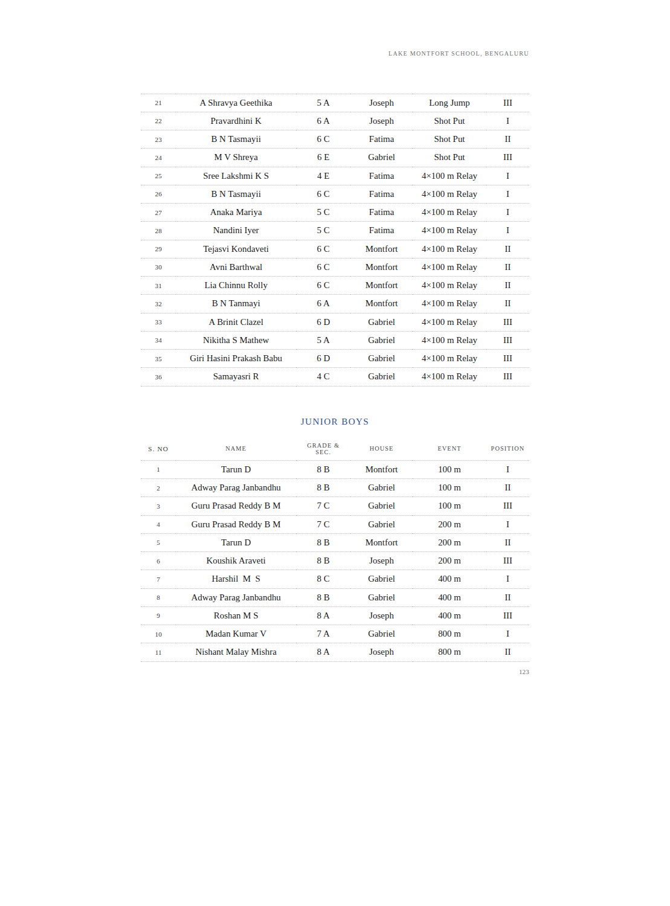Lake Montfort School, Bengaluru
| 21 | A Shravya Geethika | 5 A | Joseph | Long Jump | III |
| 22 | Pravardhini K | 6 A | Joseph | Shot Put | I |
| 23 | B N Tasmayii | 6 C | Fatima | Shot Put | II |
| 24 | M V Shreya | 6 E | Gabriel | Shot Put | III |
| 25 | Sree Lakshmi K S | 4 E | Fatima | 4×100 m Relay | I |
| 26 | B N Tasmayii | 6 C | Fatima | 4×100 m Relay | I |
| 27 | Anaka Mariya | 5 C | Fatima | 4×100 m Relay | I |
| 28 | Nandini Iyer | 5 C | Fatima | 4×100 m Relay | I |
| 29 | Tejasvi Kondaveti | 6 C | Montfort | 4×100 m Relay | II |
| 30 | Avni Barthwal | 6 C | Montfort | 4×100 m Relay | II |
| 31 | Lia Chinnu Rolly | 6 C | Montfort | 4×100 m Relay | II |
| 32 | B N Tanmayi | 6 A | Montfort | 4×100 m Relay | II |
| 33 | A Brinit Clazel | 6 D | Gabriel | 4×100 m Relay | III |
| 34 | Nikitha S Mathew | 5 A | Gabriel | 4×100 m Relay | III |
| 35 | Giri Hasini Prakash Babu | 6 D | Gabriel | 4×100 m Relay | III |
| 36 | Samayasri R | 4 C | Gabriel | 4×100 m Relay | III |
Junior Boys
| S. No | Name | Grade & Sec. | House | Event | Position |
| --- | --- | --- | --- | --- | --- |
| 1 | Tarun D | 8 B | Montfort | 100 m | I |
| 2 | Adway Parag Janbandhu | 8 B | Gabriel | 100 m | II |
| 3 | Guru Prasad Reddy B M | 7 C | Gabriel | 100 m | III |
| 4 | Guru Prasad Reddy B M | 7 C | Gabriel | 200 m | I |
| 5 | Tarun D | 8 B | Montfort | 200 m | II |
| 6 | Koushik Araveti | 8 B | Joseph | 200 m | III |
| 7 | Harshil M S | 8 C | Gabriel | 400 m | I |
| 8 | Adway Parag Janbandhu | 8 B | Gabriel | 400 m | II |
| 9 | Roshan M S | 8 A | Joseph | 400 m | III |
| 10 | Madan Kumar V | 7 A | Gabriel | 800 m | I |
| 11 | Nishant Malay Mishra | 8 A | Joseph | 800 m | II |
123